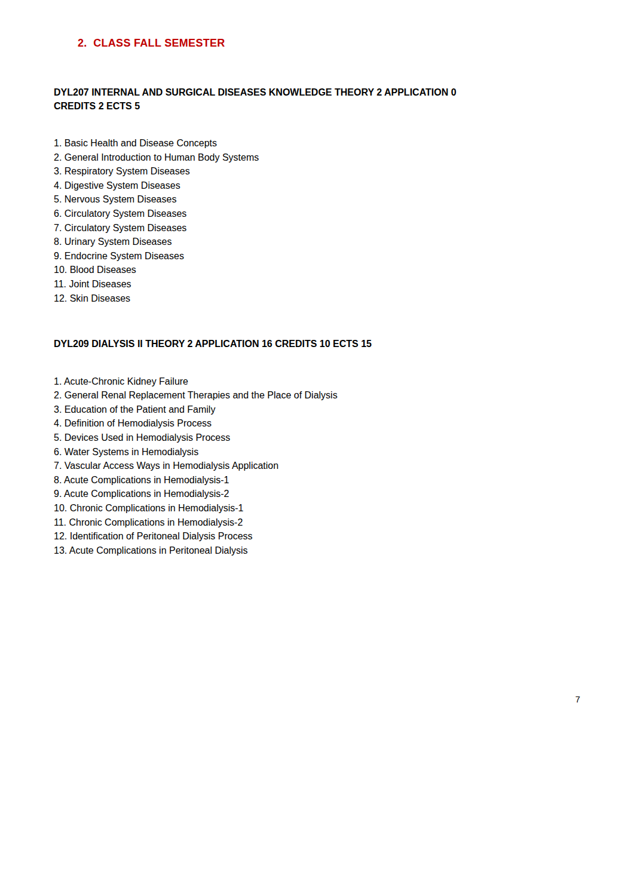2. CLASS FALL SEMESTER
DYL207 INTERNAL AND SURGICAL DISEASES KNOWLEDGE THEORY 2 APPLICATION 0
CREDITS 2 ECTS 5
1. Basic Health and Disease Concepts
2. General Introduction to Human Body Systems
3. Respiratory System Diseases
4. Digestive System Diseases
5. Nervous System Diseases
6. Circulatory System Diseases
7. Circulatory System Diseases
8. Urinary System Diseases
9. Endocrine System Diseases
10. Blood Diseases
11. Joint Diseases
12. Skin Diseases
DYL209 DIALYSIS II THEORY 2 APPLICATION 16 CREDITS 10 ECTS 15
1. Acute-Chronic Kidney Failure
2. General Renal Replacement Therapies and the Place of Dialysis
3. Education of the Patient and Family
4. Definition of Hemodialysis Process
5. Devices Used in Hemodialysis Process
6. Water Systems in Hemodialysis
7. Vascular Access Ways in Hemodialysis Application
8. Acute Complications in Hemodialysis-1
9. Acute Complications in Hemodialysis-2
10. Chronic Complications in Hemodialysis-1
11. Chronic Complications in Hemodialysis-2
12. Identification of Peritoneal Dialysis Process
13. Acute Complications in Peritoneal Dialysis
7